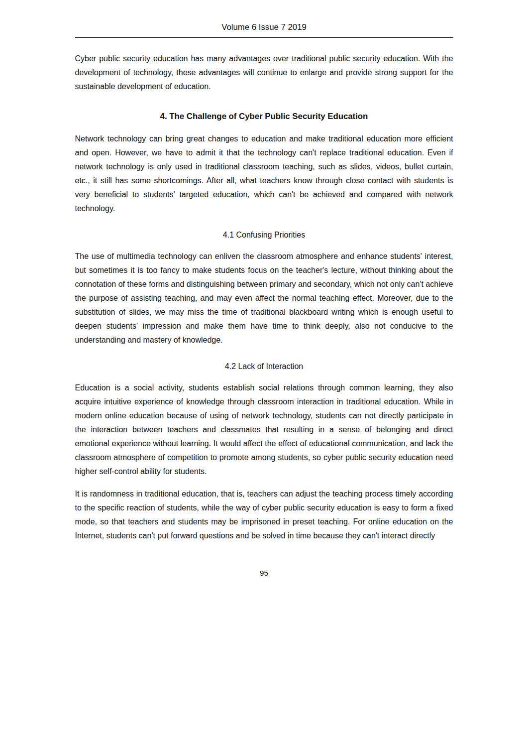Volume 6 Issue 7 2019
Cyber public security education has many advantages over traditional public security education. With the development of technology, these advantages will continue to enlarge and provide strong support for the sustainable development of education.
4. The Challenge of Cyber Public Security Education
Network technology can bring great changes to education and make traditional education more efficient and open. However, we have to admit it that the technology can't replace traditional education. Even if network technology is only used in traditional classroom teaching, such as slides, videos, bullet curtain, etc., it still has some shortcomings. After all, what teachers know through close contact with students is very beneficial to students' targeted education, which can't be achieved and compared with network technology.
4.1 Confusing Priorities
The use of multimedia technology can enliven the classroom atmosphere and enhance students' interest, but sometimes it is too fancy to make students focus on the teacher's lecture, without thinking about the connotation of these forms and distinguishing between primary and secondary, which not only can't achieve the purpose of assisting teaching, and may even affect the normal teaching effect. Moreover, due to the substitution of slides, we may miss the time of traditional blackboard writing which is enough useful to deepen students' impression and make them have time to think deeply, also not conducive to the understanding and mastery of knowledge.
4.2 Lack of Interaction
Education is a social activity, students establish social relations through common learning, they also acquire intuitive experience of knowledge through classroom interaction in traditional education. While in modern online education because of using of network technology, students can not directly participate in the interaction between teachers and classmates that resulting in a sense of belonging and direct emotional experience without learning. It would affect the effect of educational communication, and lack the classroom atmosphere of competition to promote among students, so cyber public security education need higher self-control ability for students.
It is randomness in traditional education, that is, teachers can adjust the teaching process timely according to the specific reaction of students, while the way of cyber public security education is easy to form a fixed mode, so that teachers and students may be imprisoned in preset teaching. For online education on the Internet, students can't put forward questions and be solved in time because they can't interact directly
95